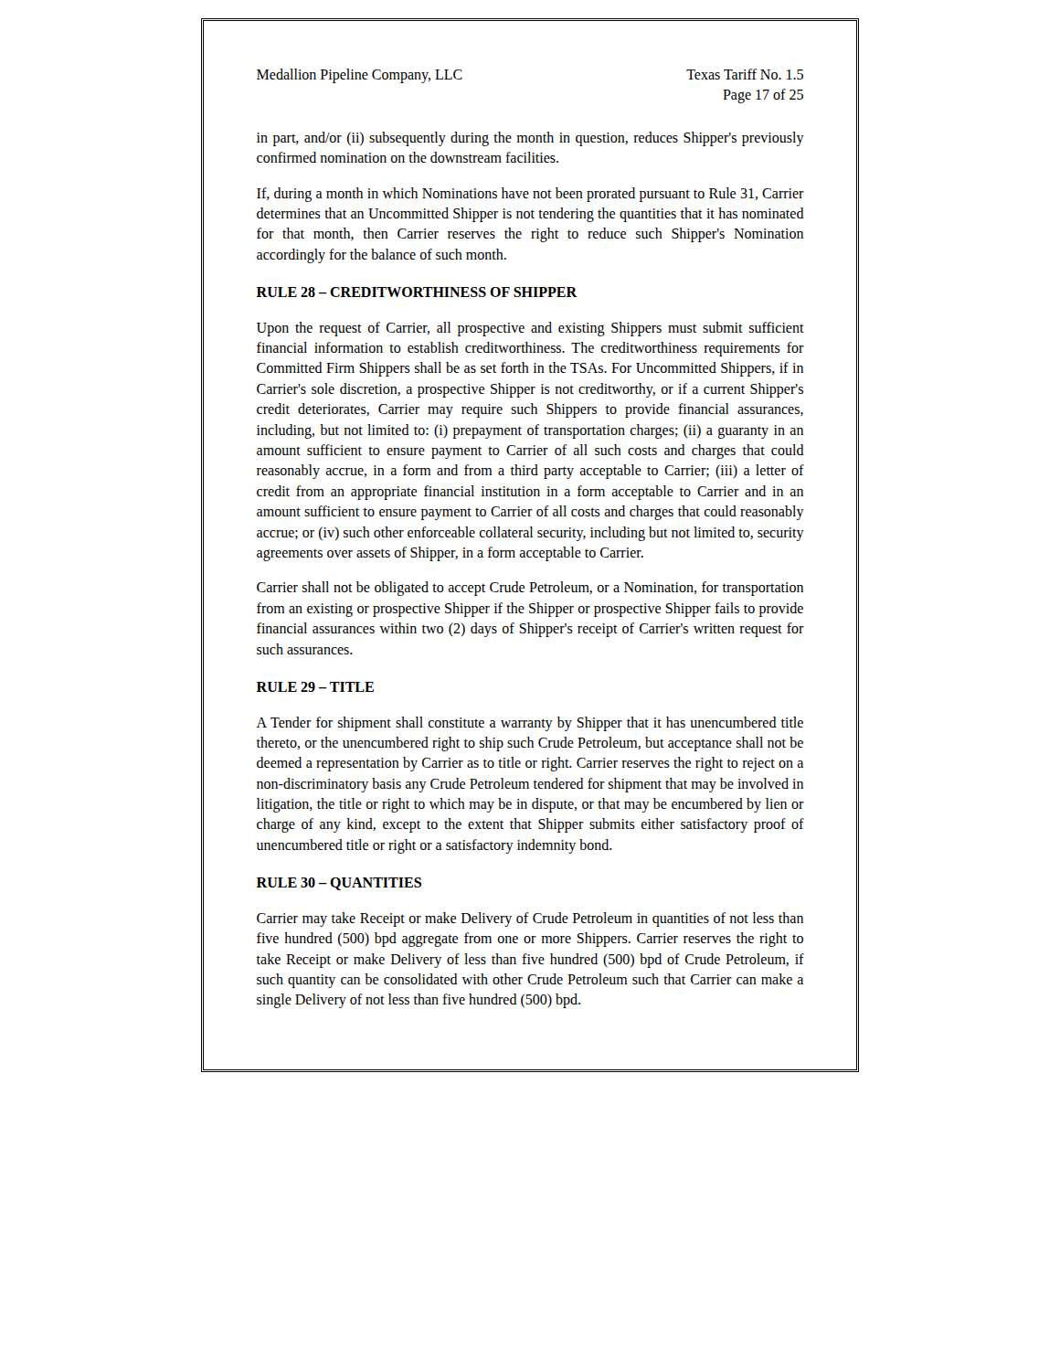Medallion Pipeline Company, LLC
Texas Tariff No. 1.5
Page 17 of 25
in part, and/or (ii) subsequently during the month in question, reduces Shipper's previously confirmed nomination on the downstream facilities.
If, during a month in which Nominations have not been prorated pursuant to Rule 31, Carrier determines that an Uncommitted Shipper is not tendering the quantities that it has nominated for that month, then Carrier reserves the right to reduce such Shipper's Nomination accordingly for the balance of such month.
RULE 28 – CREDITWORTHINESS OF SHIPPER
Upon the request of Carrier, all prospective and existing Shippers must submit sufficient financial information to establish creditworthiness. The creditworthiness requirements for Committed Firm Shippers shall be as set forth in the TSAs. For Uncommitted Shippers, if in Carrier's sole discretion, a prospective Shipper is not creditworthy, or if a current Shipper's credit deteriorates, Carrier may require such Shippers to provide financial assurances, including, but not limited to: (i) prepayment of transportation charges; (ii) a guaranty in an amount sufficient to ensure payment to Carrier of all such costs and charges that could reasonably accrue, in a form and from a third party acceptable to Carrier; (iii) a letter of credit from an appropriate financial institution in a form acceptable to Carrier and in an amount sufficient to ensure payment to Carrier of all costs and charges that could reasonably accrue; or (iv) such other enforceable collateral security, including but not limited to, security agreements over assets of Shipper, in a form acceptable to Carrier.
Carrier shall not be obligated to accept Crude Petroleum, or a Nomination, for transportation from an existing or prospective Shipper if the Shipper or prospective Shipper fails to provide financial assurances within two (2) days of Shipper's receipt of Carrier's written request for such assurances.
RULE 29 – TITLE
A Tender for shipment shall constitute a warranty by Shipper that it has unencumbered title thereto, or the unencumbered right to ship such Crude Petroleum, but acceptance shall not be deemed a representation by Carrier as to title or right. Carrier reserves the right to reject on a non-discriminatory basis any Crude Petroleum tendered for shipment that may be involved in litigation, the title or right to which may be in dispute, or that may be encumbered by lien or charge of any kind, except to the extent that Shipper submits either satisfactory proof of unencumbered title or right or a satisfactory indemnity bond.
RULE 30 – QUANTITIES
Carrier may take Receipt or make Delivery of Crude Petroleum in quantities of not less than five hundred (500) bpd aggregate from one or more Shippers. Carrier reserves the right to take Receipt or make Delivery of less than five hundred (500) bpd of Crude Petroleum, if such quantity can be consolidated with other Crude Petroleum such that Carrier can make a single Delivery of not less than five hundred (500) bpd.